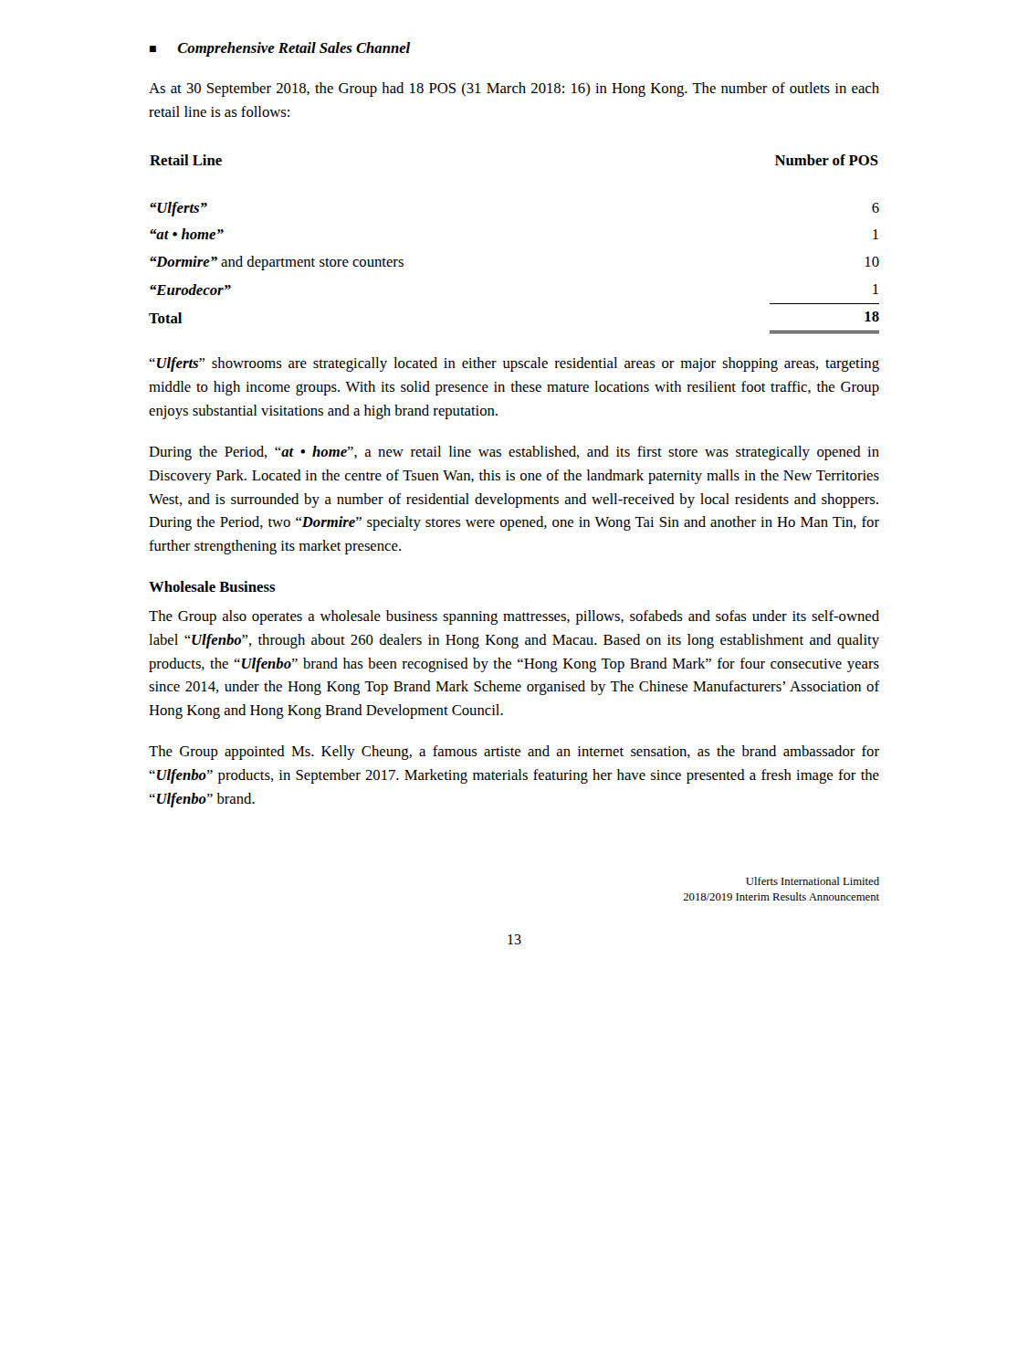■ Comprehensive Retail Sales Channel
As at 30 September 2018, the Group had 18 POS (31 March 2018: 16) in Hong Kong. The number of outlets in each retail line is as follows:
| Retail Line | Number of POS |
| --- | --- |
| “Ulferts” | 6 |
| “at • home” | 1 |
| “Dormire” and department store counters | 10 |
| “Eurodecor” | 1 |
| Total | 18 |
“Ulferts” showrooms are strategically located in either upscale residential areas or major shopping areas, targeting middle to high income groups. With its solid presence in these mature locations with resilient foot traffic, the Group enjoys substantial visitations and a high brand reputation.
During the Period, “at • home”, a new retail line was established, and its first store was strategically opened in Discovery Park. Located in the centre of Tsuen Wan, this is one of the landmark paternity malls in the New Territories West, and is surrounded by a number of residential developments and well-received by local residents and shoppers. During the Period, two “Dormire” specialty stores were opened, one in Wong Tai Sin and another in Ho Man Tin, for further strengthening its market presence.
Wholesale Business
The Group also operates a wholesale business spanning mattresses, pillows, sofabeds and sofas under its self-owned label “Ulfenbo”, through about 260 dealers in Hong Kong and Macau. Based on its long establishment and quality products, the “Ulfenbo” brand has been recognised by the “Hong Kong Top Brand Mark” for four consecutive years since 2014, under the Hong Kong Top Brand Mark Scheme organised by The Chinese Manufacturers’ Association of Hong Kong and Hong Kong Brand Development Council.
The Group appointed Ms. Kelly Cheung, a famous artiste and an internet sensation, as the brand ambassador for “Ulfenbo” products, in September 2017. Marketing materials featuring her have since presented a fresh image for the “Ulfenbo” brand.
Ulferts International Limited
2018/2019 Interim Results Announcement
13